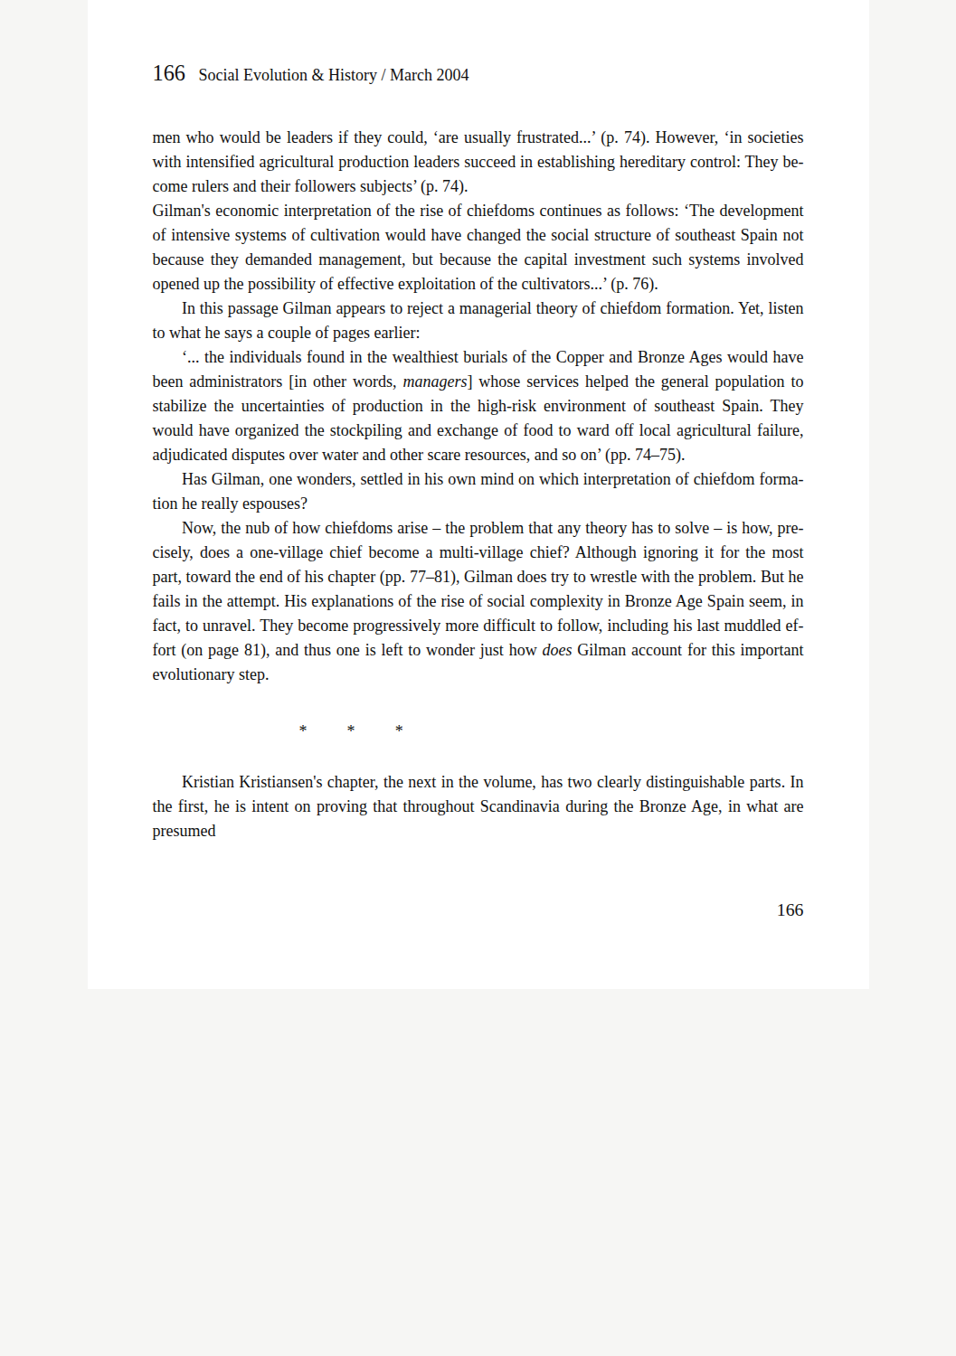166 Social Evolution & History / March 2004
men who would be leaders if they could, ‘are usually frustrated...’ (p. 74). However, ‘in societies with intensified agricultural production leaders succeed in establishing hereditary control: They become rulers and their followers subjects’ (p. 74).
Gilman's economic interpretation of the rise of chiefdoms continues as follows: ‘The development of intensive systems of cultivation would have changed the social structure of southeast Spain not because they demanded management, but because the capital investment such systems involved opened up the possibility of effective exploitation of the cultivators...’ (p. 76).
In this passage Gilman appears to reject a managerial theory of chiefdom formation. Yet, listen to what he says a couple of pages earlier:
‘... the individuals found in the wealthiest burials of the Copper and Bronze Ages would have been administrators [in other words, managers] whose services helped the general population to stabilize the uncertainties of production in the high-risk environment of southeast Spain. They would have organized the stockpiling and exchange of food to ward off local agricultural failure, adjudicated disputes over water and other scare resources, and so on’ (pp. 74–75).
Has Gilman, one wonders, settled in his own mind on which interpretation of chiefdom formation he really espouses?
Now, the nub of how chiefdoms arise – the problem that any theory has to solve – is how, precisely, does a one-village chief become a multi-village chief? Although ignoring it for the most part, toward the end of his chapter (pp. 77–81), Gilman does try to wrestle with the problem. But he fails in the attempt. His explanations of the rise of social complexity in Bronze Age Spain seem, in fact, to unravel. They become progressively more difficult to follow, including his last muddled effort (on page 81), and thus one is left to wonder just how does Gilman account for this important evolutionary step.
* * *
Kristian Kristiansen's chapter, the next in the volume, has two clearly distinguishable parts. In the first, he is intent on proving that throughout Scandinavia during the Bronze Age, in what are presumed
166